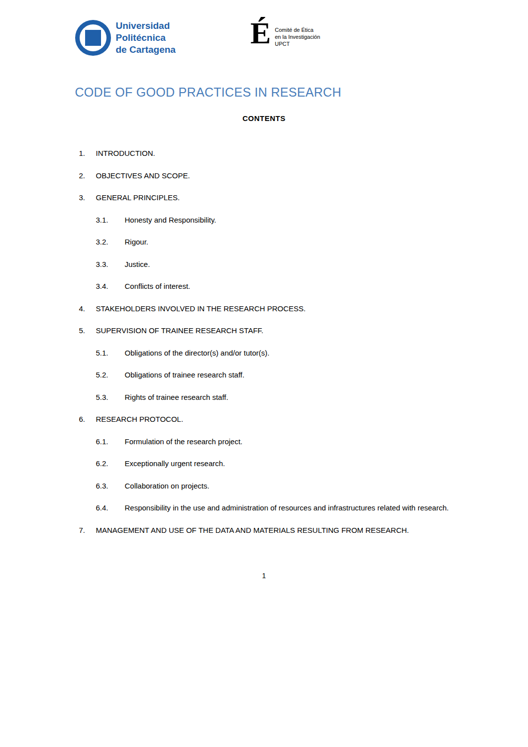Universidad
Politécnica
de Cartagena
É
Comité de Ética
en la Investigación
UPCT
CODE OF GOOD PRACTICES IN RESEARCH
CONTENTS
INTRODUCTION.
OBJECTIVES AND SCOPE.
GENERAL PRINCIPLES.
Honesty and Responsibility.
Rigour.
Justice.
Conflicts of interest.
STAKEHOLDERS INVOLVED IN THE RESEARCH PROCESS.
SUPERVISION OF TRAINEE RESEARCH STAFF.
Obligations of the director(s) and/or tutor(s).
Obligations of trainee research staff.
Rights of trainee research staff.
RESEARCH PROTOCOL.
Formulation of the research project.
Exceptionally urgent research.
Collaboration on projects.
Responsibility in the use and administration of resources and infrastructures related with research.
MANAGEMENT AND USE OF THE DATA AND MATERIALS RESULTING FROM RESEARCH.
1